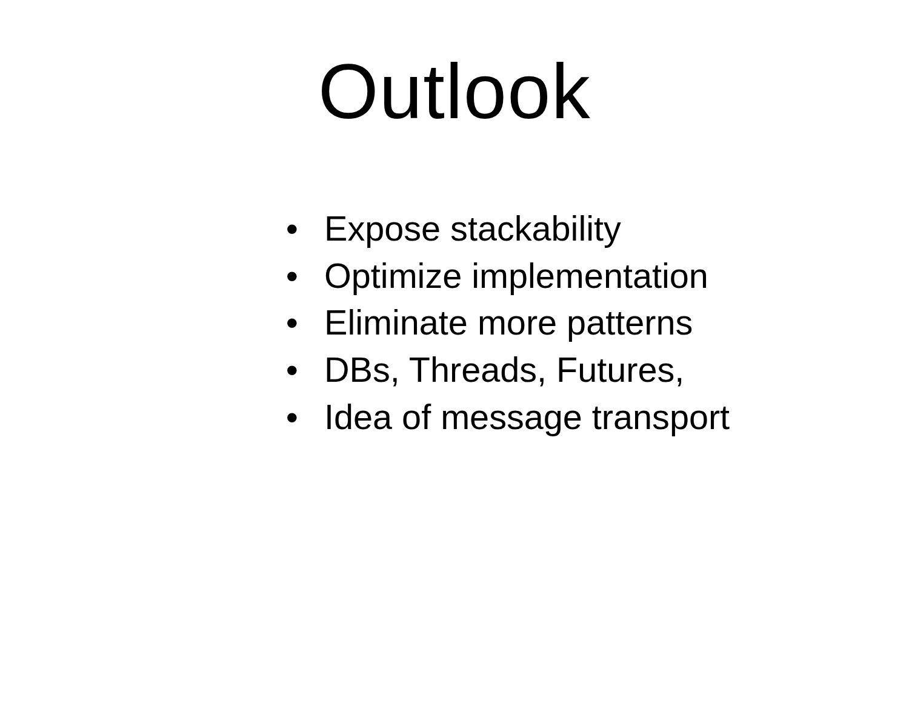Outlook
Expose stackability
Optimize implementation
Eliminate more patterns
DBs, Threads, Futures,
Idea of message transport